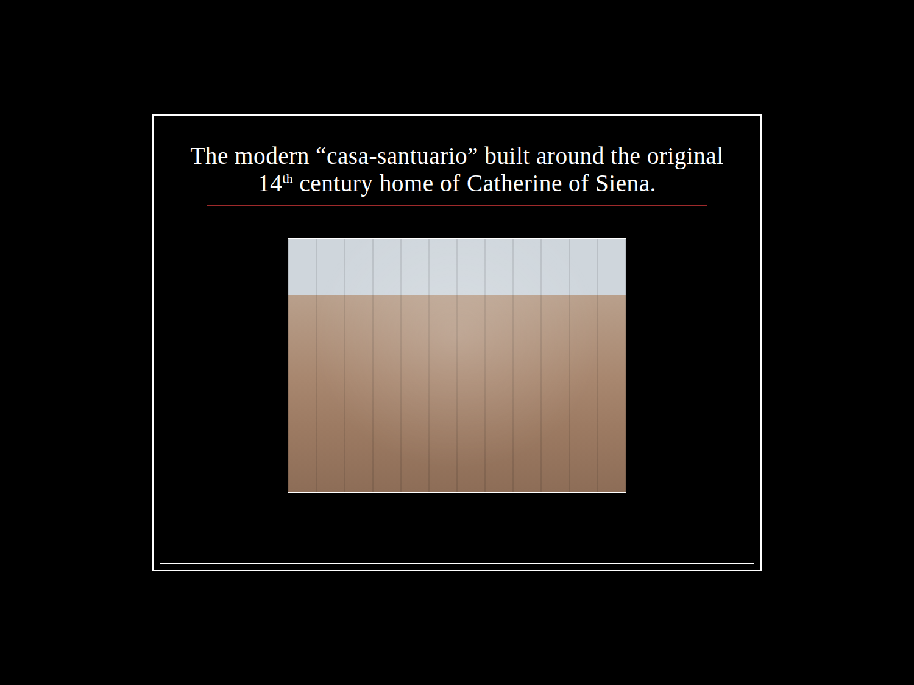The modern “casa-santuario” built around the original 14th century home of Catherine of Siena.
Courtyard of the casa-santuario of Catherine of Siena